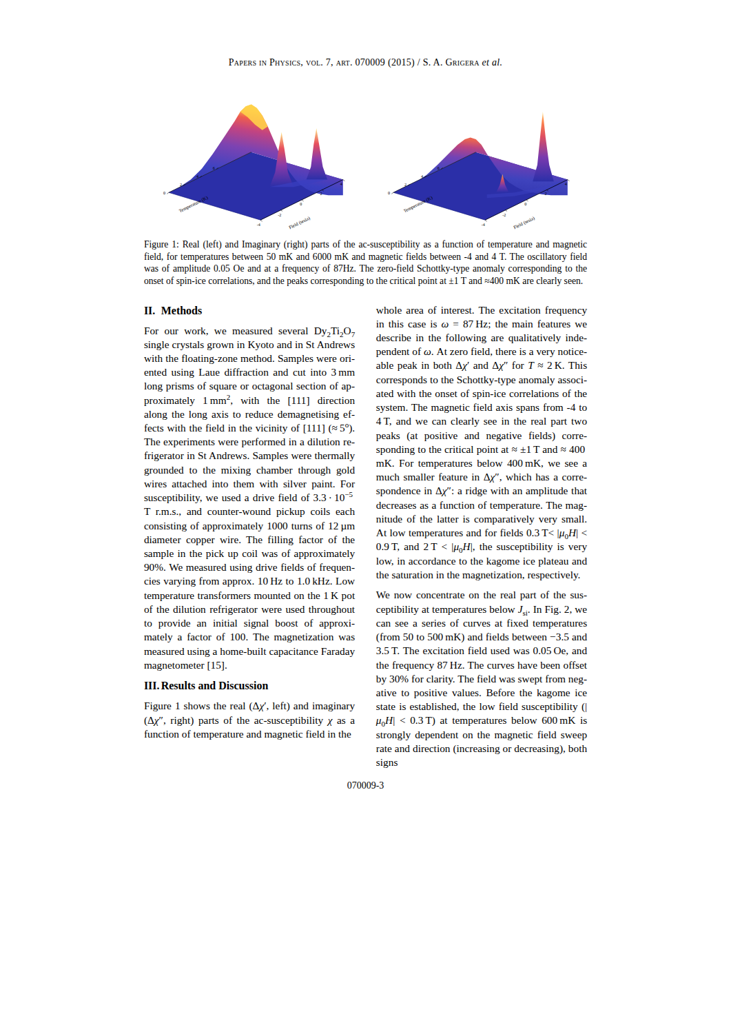Papers in Physics, vol. 7, art. 070009 (2015) / S. A. Grigera et al.
0 2 4 6 Temperature (K) -4 -2 0 2 4 Field (tesla)
0 2 4 6 Temperature (K) -4 -2 0 2 4 Field (tesla)
Figure 1: Real (left) and Imaginary (right) parts of the ac-susceptibility as a function of temperature and magnetic field, for temperatures between 50 mK and 6000 mK and magnetic fields between -4 and 4 T. The oscillatory field was of amplitude 0.05 Oe and at a frequency of 87Hz. The zero-field Schottky-type anomaly corresponding to the onset of spin-ice correlations, and the peaks corresponding to the critical point at ±1 T and ≈400 mK are clearly seen.
II. Methods
For our work, we measured several Dy2Ti2O7 single crystals grown in Kyoto and in St Andrews with the floating-zone method. Samples were oriented using Laue diffraction and cut into 3 mm long prisms of square or octagonal section of approximately 1 mm2, with the [111] direction along the long axis to reduce demagnetising effects with the field in the vicinity of [111] (≈ 5o). The experiments were performed in a dilution refrigerator in St Andrews. Samples were thermally grounded to the mixing chamber through gold wires attached into them with silver paint. For susceptibility, we used a drive field of 3.3 · 10−5 T r.m.s., and counter-wound pickup coils each consisting of approximately 1000 turns of 12 µm diameter copper wire. The filling factor of the sample in the pick up coil was of approximately 90%. We measured using drive fields of frequencies varying from approx. 10 Hz to 1.0 kHz. Low temperature transformers mounted on the 1 K pot of the dilution refrigerator were used throughout to provide an initial signal boost of approximately a factor of 100. The magnetization was measured using a home-built capacitance Faraday magnetometer [15].
III. Results and Discussion
Figure 1 shows the real (Δχ′, left) and imaginary (Δχ″, right) parts of the ac-susceptibility χ as a function of temperature and magnetic field in the
whole area of interest. The excitation frequency in this case is ω = 87 Hz; the main features we describe in the following are qualitatively independent of ω. At zero field, there is a very noticeable peak in both Δχ′ and Δχ″ for T ≈ 2 K. This corresponds to the Schottky-type anomaly associated with the onset of spin-ice correlations of the system. The magnetic field axis spans from -4 to 4 T, and we can clearly see in the real part two peaks (at positive and negative fields) corresponding to the critical point at ≈ ±1 T and ≈ 400 mK. For temperatures below 400 mK, we see a much smaller feature in Δχ″, which has a correspondence in Δχ″: a ridge with an amplitude that decreases as a function of temperature. The magnitude of the latter is comparatively very small. At low temperatures and for fields 0.3 T< |μ0H| < 0.9 T, and 2 T < |μ0H|, the susceptibility is very low, in accordance to the kagome ice plateau and the saturation in the magnetization, respectively.
We now concentrate on the real part of the susceptibility at temperatures below Jsi. In Fig. 2, we can see a series of curves at fixed temperatures (from 50 to 500 mK) and fields between −3.5 and 3.5 T. The excitation field used was 0.05 Oe, and the frequency 87 Hz. The curves have been offset by 30% for clarity. The field was swept from negative to positive values. Before the kagome ice state is established, the low field susceptibility (|μ0H| < 0.3 T) at temperatures below 600 mK is strongly dependent on the magnetic field sweep rate and direction (increasing or decreasing), both signs
070009-3